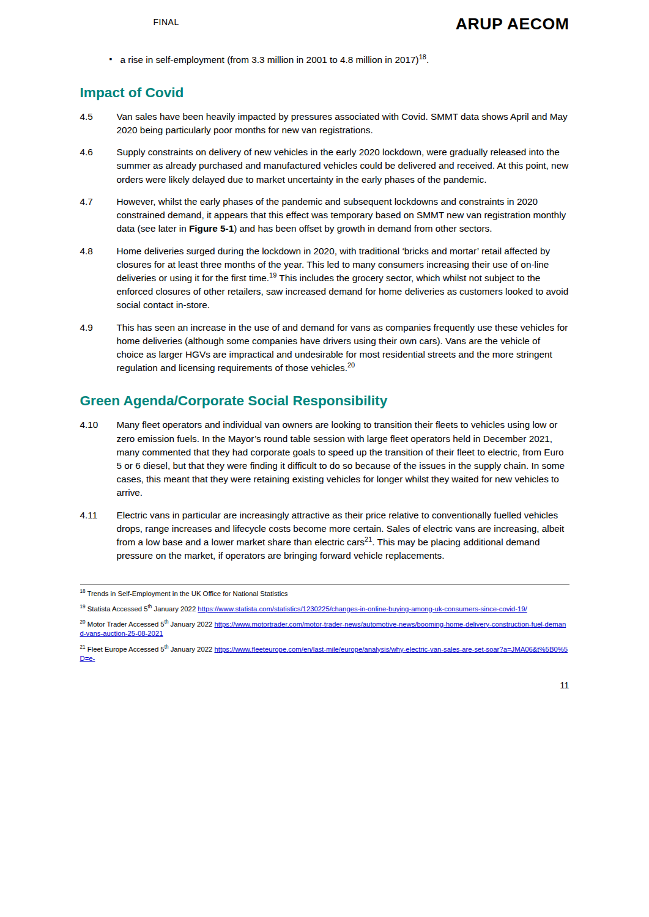FINAL
ARUP AECOM
a rise in self-employment (from 3.3 million in 2001 to 4.8 million in 2017)18.
Impact of Covid
4.5
Van sales have been heavily impacted by pressures associated with Covid. SMMT data shows April and May 2020 being particularly poor months for new van registrations.
4.6
Supply constraints on delivery of new vehicles in the early 2020 lockdown, were gradually released into the summer as already purchased and manufactured vehicles could be delivered and received. At this point, new orders were likely delayed due to market uncertainty in the early phases of the pandemic.
4.7
However, whilst the early phases of the pandemic and subsequent lockdowns and constraints in 2020 constrained demand, it appears that this effect was temporary based on SMMT new van registration monthly data (see later in Figure 5-1) and has been offset by growth in demand from other sectors.
4.8
Home deliveries surged during the lockdown in 2020, with traditional ‘bricks and mortar’ retail affected by closures for at least three months of the year. This led to many consumers increasing their use of on-line deliveries or using it for the first time.19 This includes the grocery sector, which whilst not subject to the enforced closures of other retailers, saw increased demand for home deliveries as customers looked to avoid social contact in-store.
4.9
This has seen an increase in the use of and demand for vans as companies frequently use these vehicles for home deliveries (although some companies have drivers using their own cars). Vans are the vehicle of choice as larger HGVs are impractical and undesirable for most residential streets and the more stringent regulation and licensing requirements of those vehicles.20
Green Agenda/Corporate Social Responsibility
4.10
Many fleet operators and individual van owners are looking to transition their fleets to vehicles using low or zero emission fuels. In the Mayor’s round table session with large fleet operators held in December 2021, many commented that they had corporate goals to speed up the transition of their fleet to electric, from Euro 5 or 6 diesel, but that they were finding it difficult to do so because of the issues in the supply chain. In some cases, this meant that they were retaining existing vehicles for longer whilst they waited for new vehicles to arrive.
4.11
Electric vans in particular are increasingly attractive as their price relative to conventionally fuelled vehicles drops, range increases and lifecycle costs become more certain. Sales of electric vans are increasing, albeit from a low base and a lower market share than electric cars21. This may be placing additional demand pressure on the market, if operators are bringing forward vehicle replacements.
18 Trends in Self-Employment in the UK Office for National Statistics
19 Statista Accessed 5th January 2022 https://www.statista.com/statistics/1230225/changes-in-online-buying-among-uk-consumers-since-covid-19/
20 Motor Trader Accessed 5th January 2022 https://www.motortrader.com/motor-trader-news/automotive-news/booming-home-delivery-construction-fuel-demand-vans-auction-25-08-2021
21 Fleet Europe Accessed 5th January 2022 https://www.fleeteurope.com/en/last-mile/europe/analysis/why-electric-van-sales-are-set-soar?a=JMA06&t%5B0%5D=e-
11